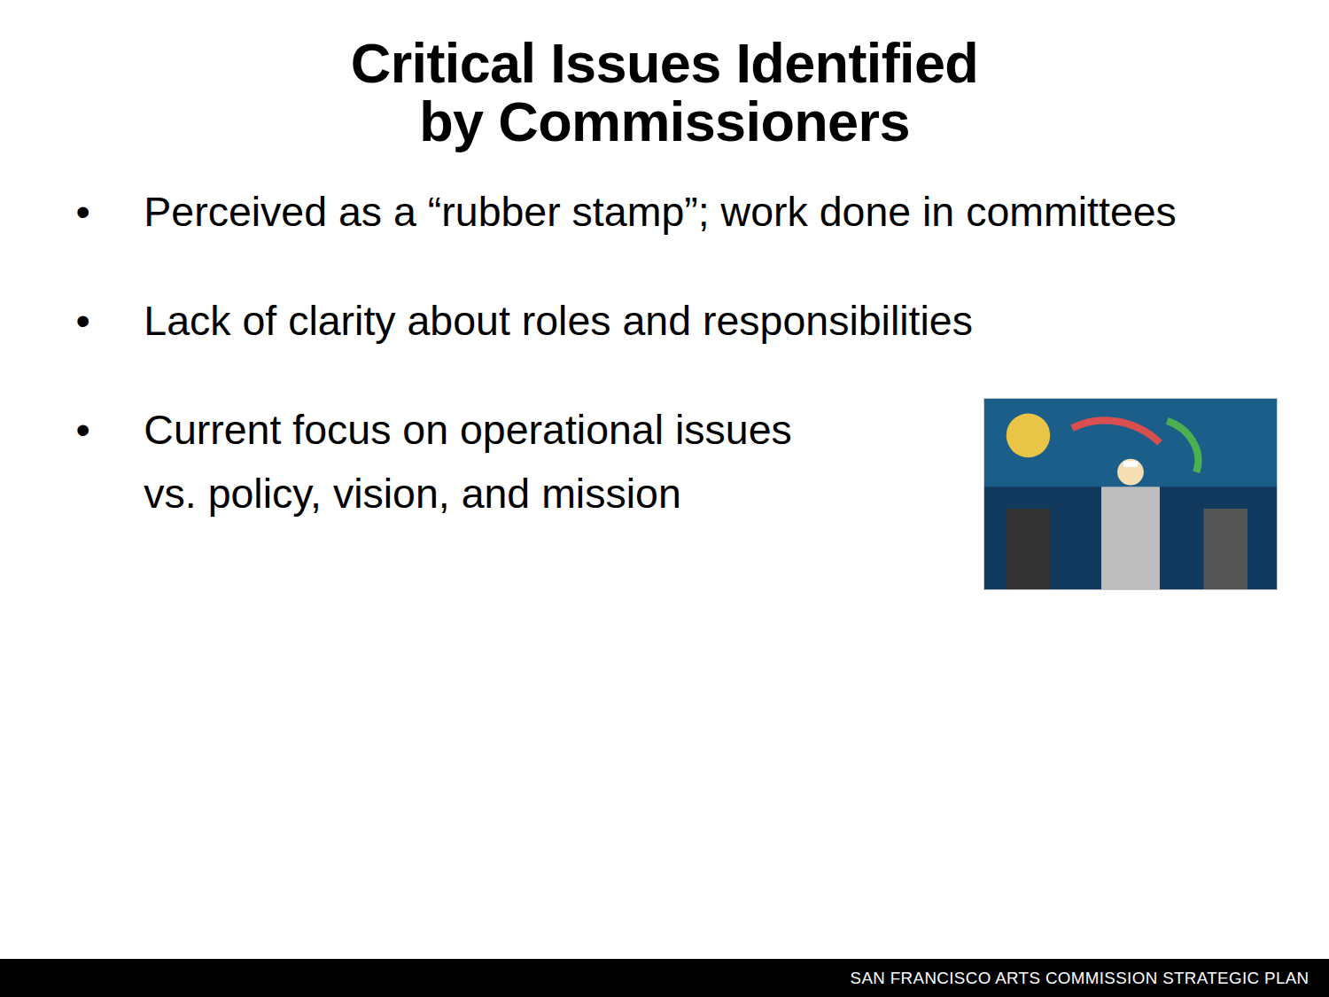Critical Issues Identified
by Commissioners
Perceived as a “rubber stamp”; work done in committees
Lack of clarity about roles and responsibilities
Current focus on operational issues vs. policy, vision, and mission
SAN FRANCISCO ARTS COMMISSION STRATEGIC PLAN